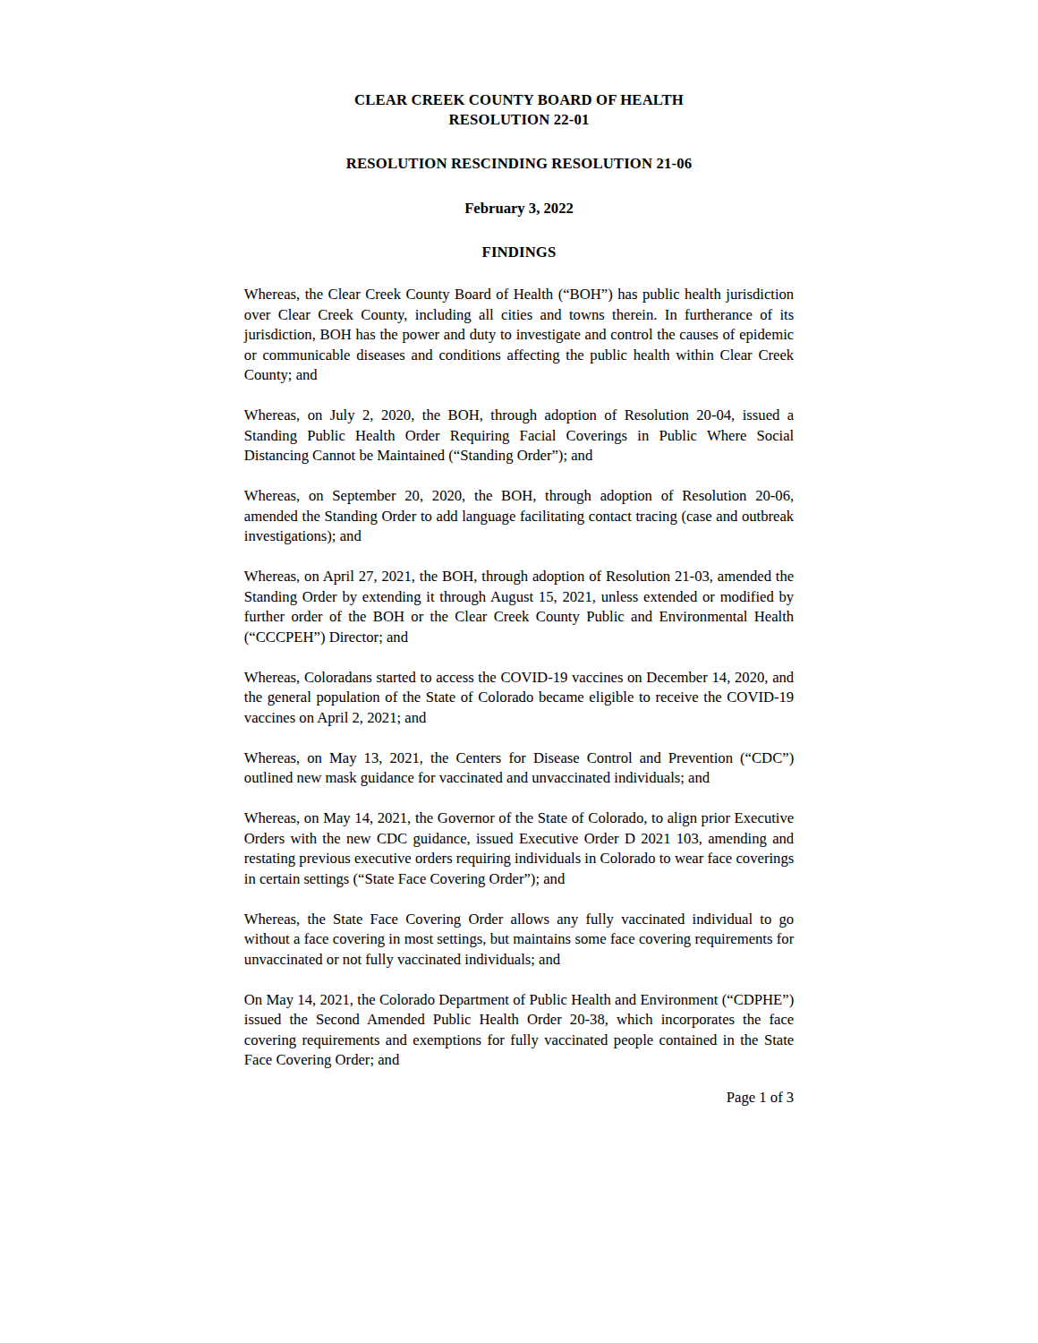CLEAR CREEK COUNTY BOARD OF HEALTH
RESOLUTION 22-01
RESOLUTION RESCINDING RESOLUTION 21-06
February 3, 2022
FINDINGS
Whereas, the Clear Creek County Board of Health (“BOH”) has public health jurisdiction over Clear Creek County, including all cities and towns therein. In furtherance of its jurisdiction, BOH has the power and duty to investigate and control the causes of epidemic or communicable diseases and conditions affecting the public health within Clear Creek County; and
Whereas, on July 2, 2020, the BOH, through adoption of Resolution 20-04, issued a Standing Public Health Order Requiring Facial Coverings in Public Where Social Distancing Cannot be Maintained (“Standing Order”); and
Whereas, on September 20, 2020, the BOH, through adoption of Resolution 20-06, amended the Standing Order to add language facilitating contact tracing (case and outbreak investigations); and
Whereas, on April 27, 2021, the BOH, through adoption of Resolution 21-03, amended the Standing Order by extending it through August 15, 2021, unless extended or modified by further order of the BOH or the Clear Creek County Public and Environmental Health (“CCCPEH”) Director; and
Whereas, Coloradans started to access the COVID-19 vaccines on December 14, 2020, and the general population of the State of Colorado became eligible to receive the COVID-19 vaccines on April 2, 2021; and
Whereas, on May 13, 2021, the Centers for Disease Control and Prevention (“CDC”) outlined new mask guidance for vaccinated and unvaccinated individuals; and
Whereas, on May 14, 2021, the Governor of the State of Colorado, to align prior Executive Orders with the new CDC guidance, issued Executive Order D 2021 103, amending and restating previous executive orders requiring individuals in Colorado to wear face coverings in certain settings (“State Face Covering Order”); and
Whereas, the State Face Covering Order allows any fully vaccinated individual to go without a face covering in most settings, but maintains some face covering requirements for unvaccinated or not fully vaccinated individuals; and
On May 14, 2021, the Colorado Department of Public Health and Environment (“CDPHE”) issued the Second Amended Public Health Order 20-38, which incorporates the face covering requirements and exemptions for fully vaccinated people contained in the State Face Covering Order; and
Page 1 of 3